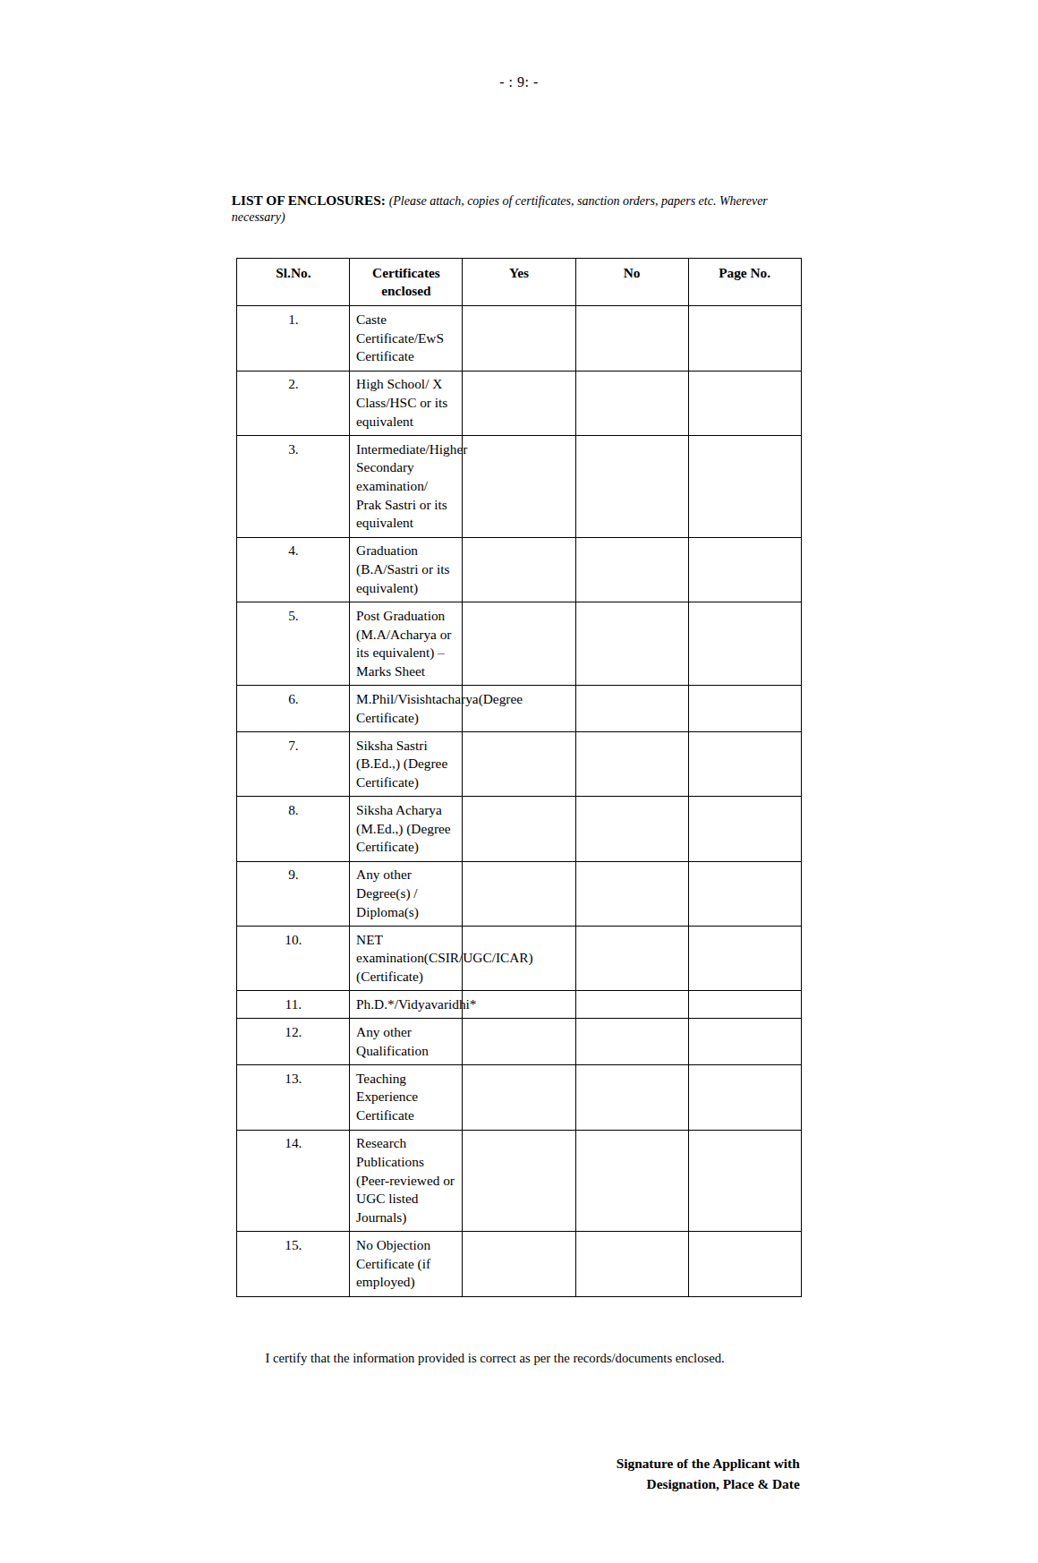- : 9: -
LIST OF ENCLOSURES: (Please attach, copies of certificates, sanction orders, papers etc. Wherever necessary)
| Sl.No. | Certificates enclosed | Yes | No | Page No. |
| --- | --- | --- | --- | --- |
| 1. | Caste Certificate/EwS Certificate | | | |
| 2. | High School/ X Class/HSC or its equivalent | | | |
| 3. | Intermediate/Higher Secondary examination/ Prak Sastri or its equivalent | | | |
| 4. | Graduation (B.A/Sastri or its equivalent) | | | |
| 5. | Post Graduation (M.A/Acharya or its equivalent) – Marks Sheet | | | |
| 6. | M.Phil/Visishtacharya(Degree Certificate) | | | |
| 7. | Siksha Sastri (B.Ed.,) (Degree Certificate) | | | |
| 8. | Siksha Acharya (M.Ed.,) (Degree Certificate) | | | |
| 9. | Any other Degree(s) / Diploma(s) | | | |
| 10. | NET examination(CSIR/UGC/ICAR) (Certificate) | | | |
| 11. | Ph.D.*/Vidyavaridhi* | | | |
| 12. | Any other Qualification | | | |
| 13. | Teaching Experience Certificate | | | |
| 14. | Research Publications (Peer-reviewed or UGC listed Journals) | | | |
| 15. | No Objection Certificate (if employed) | | | |
I certify that the information provided is correct as per the records/documents enclosed.
Signature of the Applicant with
Designation, Place & Date